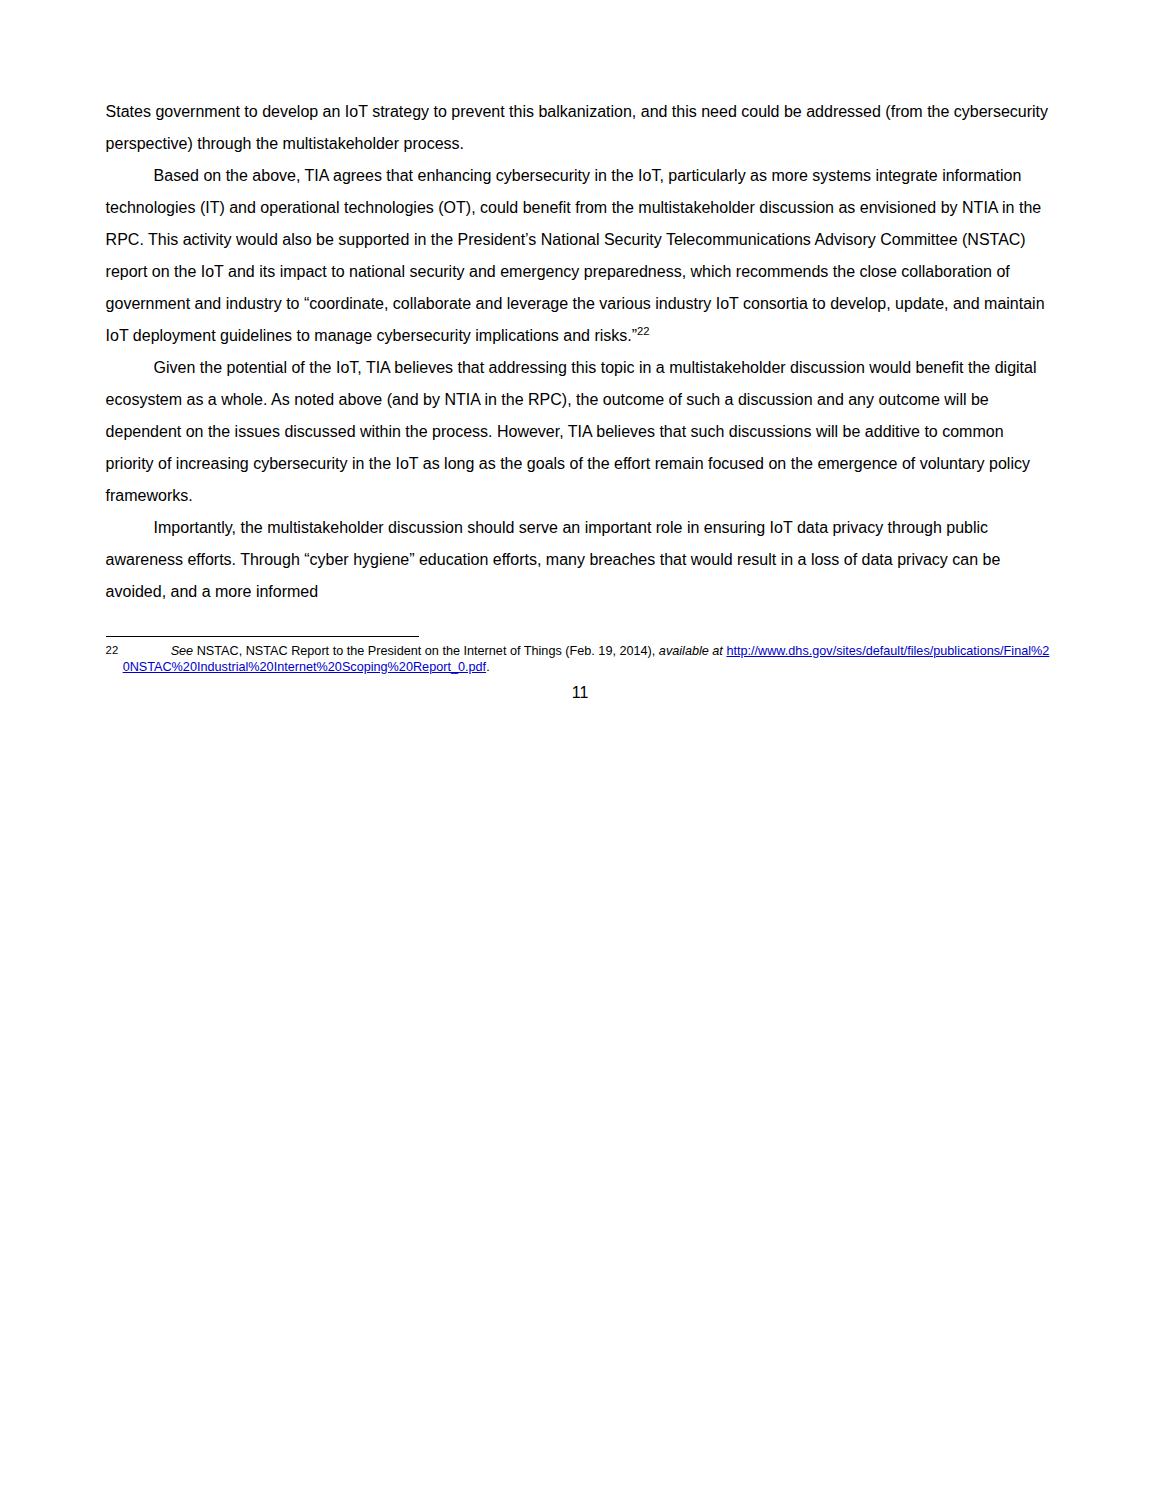States government to develop an IoT strategy to prevent this balkanization, and this need could be addressed (from the cybersecurity perspective) through the multistakeholder process.
Based on the above, TIA agrees that enhancing cybersecurity in the IoT, particularly as more systems integrate information technologies (IT) and operational technologies (OT), could benefit from the multistakeholder discussion as envisioned by NTIA in the RPC. This activity would also be supported in the President’s National Security Telecommunications Advisory Committee (NSTAC) report on the IoT and its impact to national security and emergency preparedness, which recommends the close collaboration of government and industry to “coordinate, collaborate and leverage the various industry IoT consortia to develop, update, and maintain IoT deployment guidelines to manage cybersecurity implications and risks.”22
Given the potential of the IoT, TIA believes that addressing this topic in a multistakeholder discussion would benefit the digital ecosystem as a whole. As noted above (and by NTIA in the RPC), the outcome of such a discussion and any outcome will be dependent on the issues discussed within the process. However, TIA believes that such discussions will be additive to common priority of increasing cybersecurity in the IoT as long as the goals of the effort remain focused on the emergence of voluntary policy frameworks.
Importantly, the multistakeholder discussion should serve an important role in ensuring IoT data privacy through public awareness efforts. Through “cyber hygiene” education efforts, many breaches that would result in a loss of data privacy can be avoided, and a more informed
22 See NSTAC, NSTAC Report to the President on the Internet of Things (Feb. 19, 2014), available at http://www.dhs.gov/sites/default/files/publications/Final%20NSTAC%20Industrial%20Internet%20Scoping%20Report_0.pdf.
11